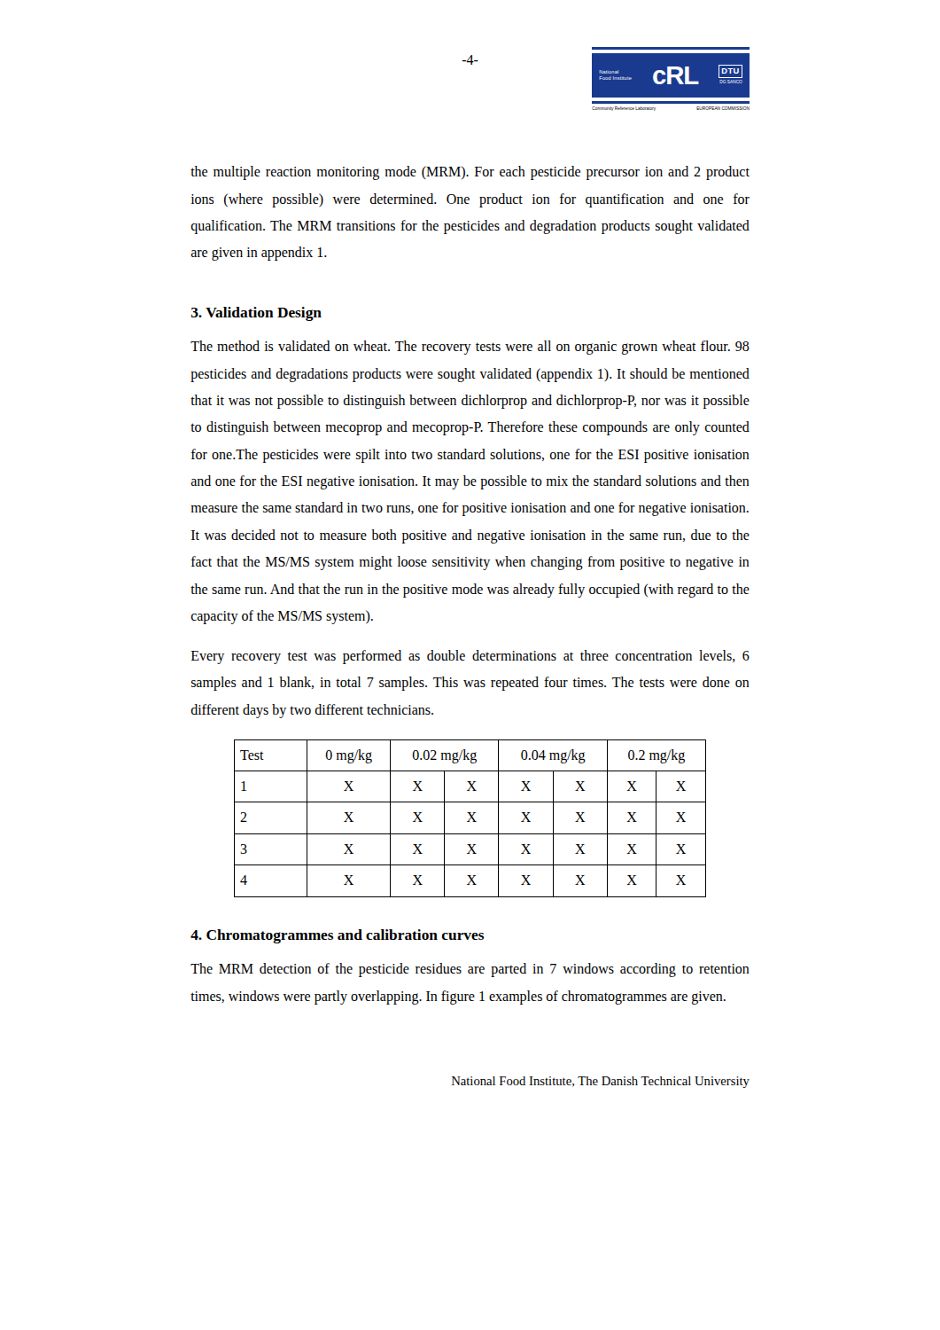-4-
National
Food Institute
cRL
DTU
DG SANCO
Community Reference Laboratory EUROPEAN COMMISSION
the multiple reaction monitoring mode (MRM). For each pesticide precursor ion and 2 product ions (where possible) were determined. One product ion for quantification and one for qualification. The MRM transitions for the pesticides and degradation products sought validated are given in appendix 1.
3. Validation Design
The method is validated on wheat. The recovery tests were all on organic grown wheat flour. 98 pesticides and degradations products were sought validated (appendix 1). It should be mentioned that it was not possible to distinguish between dichlorprop and dichlorprop-P, nor was it possible to distinguish between mecoprop and mecoprop-P. Therefore these compounds are only counted for one.The pesticides were spilt into two standard solutions, one for the ESI positive ionisation and one for the ESI negative ionisation. It may be possible to mix the standard solutions and then measure the same standard in two runs, one for positive ionisation and one for negative ionisation. It was decided not to measure both positive and negative ionisation in the same run, due to the fact that the MS/MS system might loose sensitivity when changing from positive to negative in the same run. And that the run in the positive mode was already fully occupied (with regard to the capacity of the MS/MS system).
Every recovery test was performed as double determinations at three concentration levels, 6 samples and 1 blank, in total 7 samples. This was repeated four times. The tests were done on different days by two different technicians.
| Test | 0 mg/kg | 0.02 mg/kg | 0.04 mg/kg | 0.2 mg/kg |
| --- | --- | --- | --- | --- |
| 1 | X | X | X | X | X | X | X |
| 2 | X | X | X | X | X | X | X |
| 3 | X | X | X | X | X | X | X |
| 4 | X | X | X | X | X | X | X |
4. Chromatogrammes and calibration curves
The MRM detection of the pesticide residues are parted in 7 windows according to retention times, windows were partly overlapping. In figure 1 examples of chromatogrammes are given.
National Food Institute, The Danish Technical University